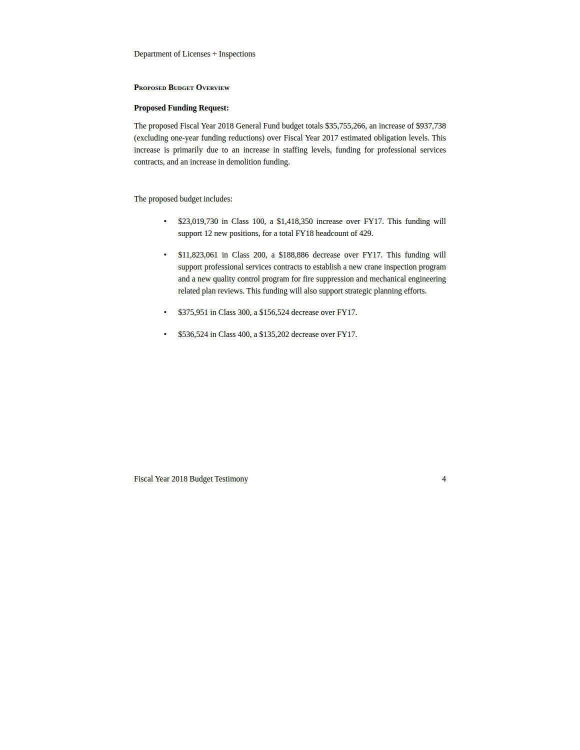Department of Licenses + Inspections
Proposed Budget Overview
Proposed Funding Request:
The proposed Fiscal Year 2018 General Fund budget totals $35,755,266, an increase of $937,738 (excluding one-year funding reductions) over Fiscal Year 2017 estimated obligation levels. This increase is primarily due to an increase in staffing levels, funding for professional services contracts, and an increase in demolition funding.
The proposed budget includes:
$23,019,730 in Class 100, a $1,418,350 increase over FY17. This funding will support 12 new positions, for a total FY18 headcount of 429.
$11,823,061 in Class 200, a $188,886 decrease over FY17. This funding will support professional services contracts to establish a new crane inspection program and a new quality control program for fire suppression and mechanical engineering related plan reviews. This funding will also support strategic planning efforts.
$375,951 in Class 300, a $156,524 decrease over FY17.
$536,524 in Class 400, a $135,202 decrease over FY17.
Fiscal Year 2018 Budget Testimony 4